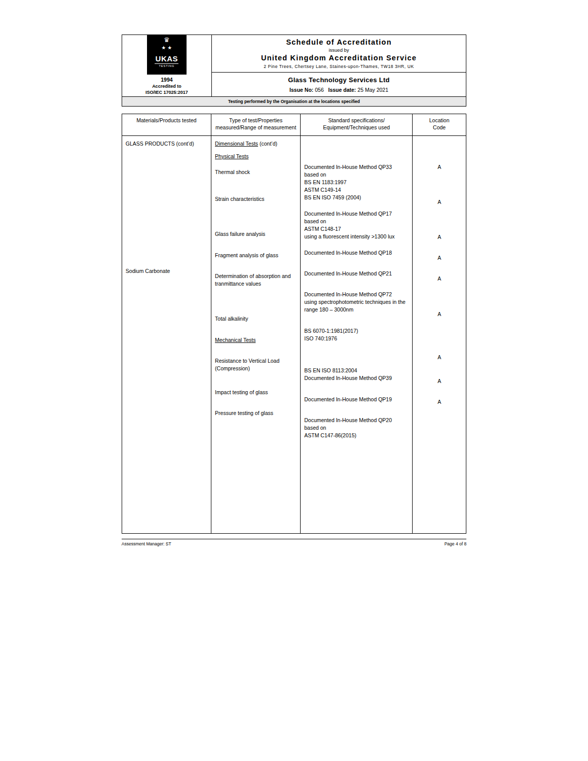| ♛ ⋆⋆ UKAS TESTING 1994 Accredited to ISO/IEC 17025:2017 | Schedule of Accreditation issued by United Kingdom Accreditation Service 2 Pine Trees, Chertsey Lane, Staines-upon-Thames, TW18 3HR, UK Glass Technology Services Ltd Issue No: 056 Issue date: 25 May 2021 |
Testing performed by the Organisation at the locations specified
| Materials/Products tested | Type of test/Properties measured/Range of measurement | Standard specifications/ Equipment/Techniques used | Location Code |
| --- | --- | --- | --- |
| GLASS PRODUCTS (cont’d) Sodium Carbonate | Dimensional Tests (cont’d) Physical Tests Thermal shock Strain characteristics Glass failure analysis Fragment analysis of glass Determination of absorption and tranmittance values Total alkalinity Mechanical Tests Resistance to Vertical Load (Compression) Impact testing of glass Pressure testing of glass | Documented In-House Method QP33 based on BS EN 1183:1997 ASTM C149-14 BS EN ISO 7459 (2004) Documented In-House Method QP17 based on ASTM C148-17 using a fluorescent intensity >1300 lux Documented In-House Method QP18 Documented In-House Method QP21 Documented In-House Method QP72 using spectrophotometric techniques in the range 180 – 3000nm BS 6070-1:1981(2017) ISO 740:1976 BS EN ISO 8113:2004 Documented In-House Method QP39 Documented In-House Method QP19 Documented In-House Method QP20 based on ASTM C147-86(2015) | A A A A A A A A A |
Assessment Manager: ST Page 4 of 8